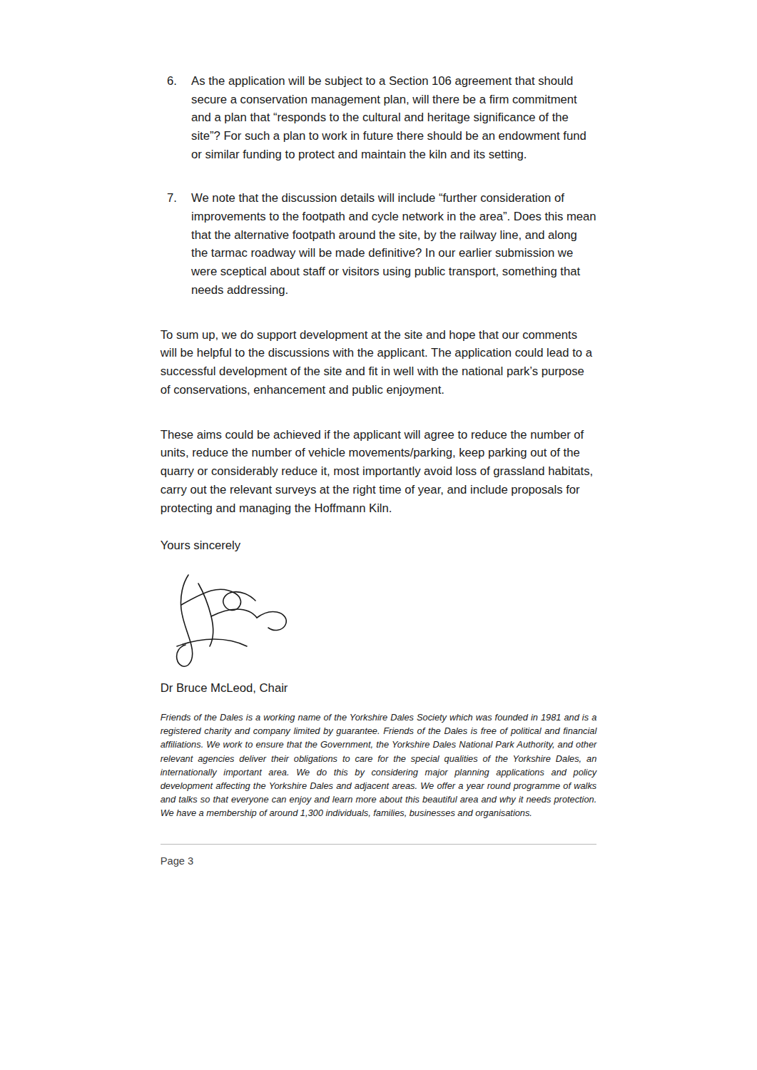6. As the application will be subject to a Section 106 agreement that should secure a conservation management plan, will there be a firm commitment and a plan that “responds to the cultural and heritage significance of the site”? For such a plan to work in future there should be an endowment fund or similar funding to protect and maintain the kiln and its setting.
7. We note that the discussion details will include “further consideration of improvements to the footpath and cycle network in the area”. Does this mean that the alternative footpath around the site, by the railway line, and along the tarmac roadway will be made definitive? In our earlier submission we were sceptical about staff or visitors using public transport, something that needs addressing.
To sum up, we do support development at the site and hope that our comments will be helpful to the discussions with the applicant. The application could lead to a successful development of the site and fit in well with the national park’s purpose of conservations, enhancement and public enjoyment.
These aims could be achieved if the applicant will agree to reduce the number of units, reduce the number of vehicle movements/parking, keep parking out of the quarry or considerably reduce it, most importantly avoid loss of grassland habitats, carry out the relevant surveys at the right time of year, and include proposals for protecting and managing the Hoffmann Kiln.
Yours sincerely
Dr Bruce McLeod, Chair
Friends of the Dales is a working name of the Yorkshire Dales Society which was founded in 1981 and is a registered charity and company limited by guarantee. Friends of the Dales is free of political and financial affiliations. We work to ensure that the Government, the Yorkshire Dales National Park Authority, and other relevant agencies deliver their obligations to care for the special qualities of the Yorkshire Dales, an internationally important area. We do this by considering major planning applications and policy development affecting the Yorkshire Dales and adjacent areas. We offer a year round programme of walks and talks so that everyone can enjoy and learn more about this beautiful area and why it needs protection. We have a membership of around 1,300 individuals, families, businesses and organisations.
Page 3